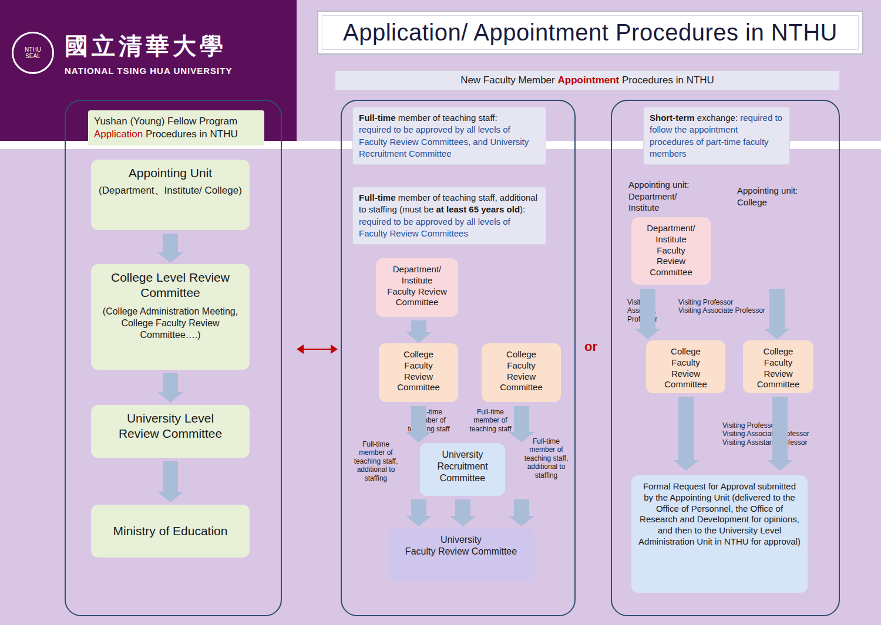NTHU
SEAL
國立清華大學
NATIONAL TSING HUA UNIVERSITY
Application/ Appointment Procedures in NTHU
New Faculty Member Appointment Procedures in NTHU
Yushan (Young) Fellow Program
Application Procedures in NTHU
Appointing Unit (Department、Institute/ College)
College Level Review Committee (College Administration Meeting, College Faculty Review Committee….)
University Level
Review Committee
Ministry of Education
Full-time member of teaching staff:
required to be approved by all levels of Faculty Review Committees, and University Recruitment Committee
Full-time member of teaching staff, additional to staffing (must be at least 65 years old):
required to be approved by all levels of Faculty Review Committees
Department/
Institute
Faculty Review
Committee
College
Faculty
Review
Committee
College
Faculty
Review
Committee
Full-time member of teaching staff
Full-time member of teaching staff
Full-time member of teaching staff, additional to staffing
Full-time member of teaching staff, additional to staffing
University
Recruitment
Committee
University
Faculty Review Committee
or
Short-term exchange: required to follow the appointment procedures of part-time faculty members
Appointing unit:
Department/
Institute
Appointing unit:
College
Department/
Institute
Faculty
Review
Committee
Visiting
Assistant
Professor
Visiting Professor
Visiting Associate Professor
College
Faculty
Review
Committee
College
Faculty
Review
Committee
Visiting Professor
Visiting Associate Professor
Visiting Assistant Professor
Formal Request for Approval submitted by the Appointing Unit (delivered to the Office of Personnel, the Office of Research and Development for opinions, and then to the University Level Administration Unit in NTHU for approval)